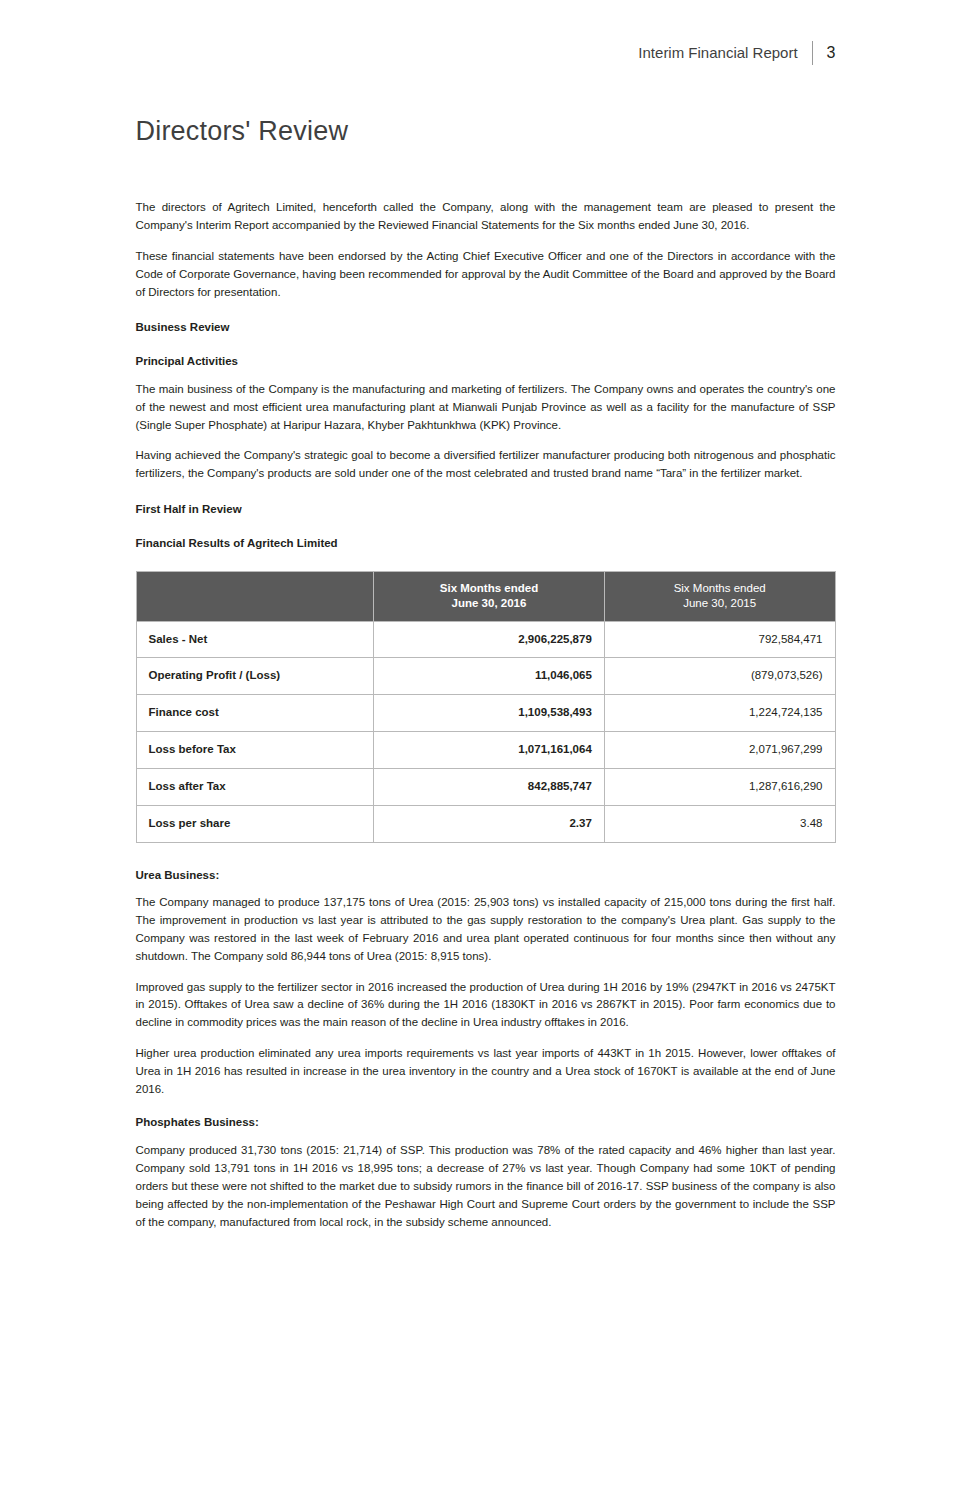Interim Financial Report 3
Directors' Review
The directors of Agritech Limited, henceforth called the Company, along with the management team are pleased to present the Company's Interim Report accompanied by the Reviewed Financial Statements for the Six months ended June 30, 2016.
These financial statements have been endorsed by the Acting Chief Executive Officer and one of the Directors in accordance with the Code of Corporate Governance, having been recommended for approval by the Audit Committee of the Board and approved by the Board of Directors for presentation.
Business Review
Principal Activities
The main business of the Company is the manufacturing and marketing of fertilizers. The Company owns and operates the country's one of the newest and most efficient urea manufacturing plant at Mianwali Punjab Province as well as a facility for the manufacture of SSP (Single Super Phosphate) at Haripur Hazara, Khyber Pakhtunkhwa (KPK) Province.
Having achieved the Company's strategic goal to become a diversified fertilizer manufacturer producing both nitrogenous and phosphatic fertilizers, the Company's products are sold under one of the most celebrated and trusted brand name “Tara” in the fertilizer market.
First Half in Review
Financial Results of Agritech Limited
| | Six Months ended June 30, 2016 | Six Months ended June 30, 2015 |
| --- | --- | --- |
| Sales - Net | 2,906,225,879 | 792,584,471 |
| Operating Profit / (Loss) | 11,046,065 | (879,073,526) |
| Finance cost | 1,109,538,493 | 1,224,724,135 |
| Loss before Tax | 1,071,161,064 | 2,071,967,299 |
| Loss after Tax | 842,885,747 | 1,287,616,290 |
| Loss per share | 2.37 | 3.48 |
Urea Business:
The Company managed to produce 137,175 tons of Urea (2015: 25,903 tons) vs installed capacity of 215,000 tons during the first half. The improvement in production vs last year is attributed to the gas supply restoration to the company's Urea plant. Gas supply to the Company was restored in the last week of February 2016 and urea plant operated continuous for four months since then without any shutdown. The Company sold 86,944 tons of Urea (2015: 8,915 tons).
Improved gas supply to the fertilizer sector in 2016 increased the production of Urea during 1H 2016 by 19% (2947KT in 2016 vs 2475KT in 2015). Offtakes of Urea saw a decline of 36% during the 1H 2016 (1830KT in 2016 vs 2867KT in 2015). Poor farm economics due to decline in commodity prices was the main reason of the decline in Urea industry offtakes in 2016.
Higher urea production eliminated any urea imports requirements vs last year imports of 443KT in 1h 2015. However, lower offtakes of Urea in 1H 2016 has resulted in increase in the urea inventory in the country and a Urea stock of 1670KT is available at the end of June 2016.
Phosphates Business:
Company produced 31,730 tons (2015: 21,714) of SSP. This production was 78% of the rated capacity and 46% higher than last year. Company sold 13,791 tons in 1H 2016 vs 18,995 tons; a decrease of 27% vs last year. Though Company had some 10KT of pending orders but these were not shifted to the market due to subsidy rumors in the finance bill of 2016-17. SSP business of the company is also being affected by the non-implementation of the Peshawar High Court and Supreme Court orders by the government to include the SSP of the company, manufactured from local rock, in the subsidy scheme announced.